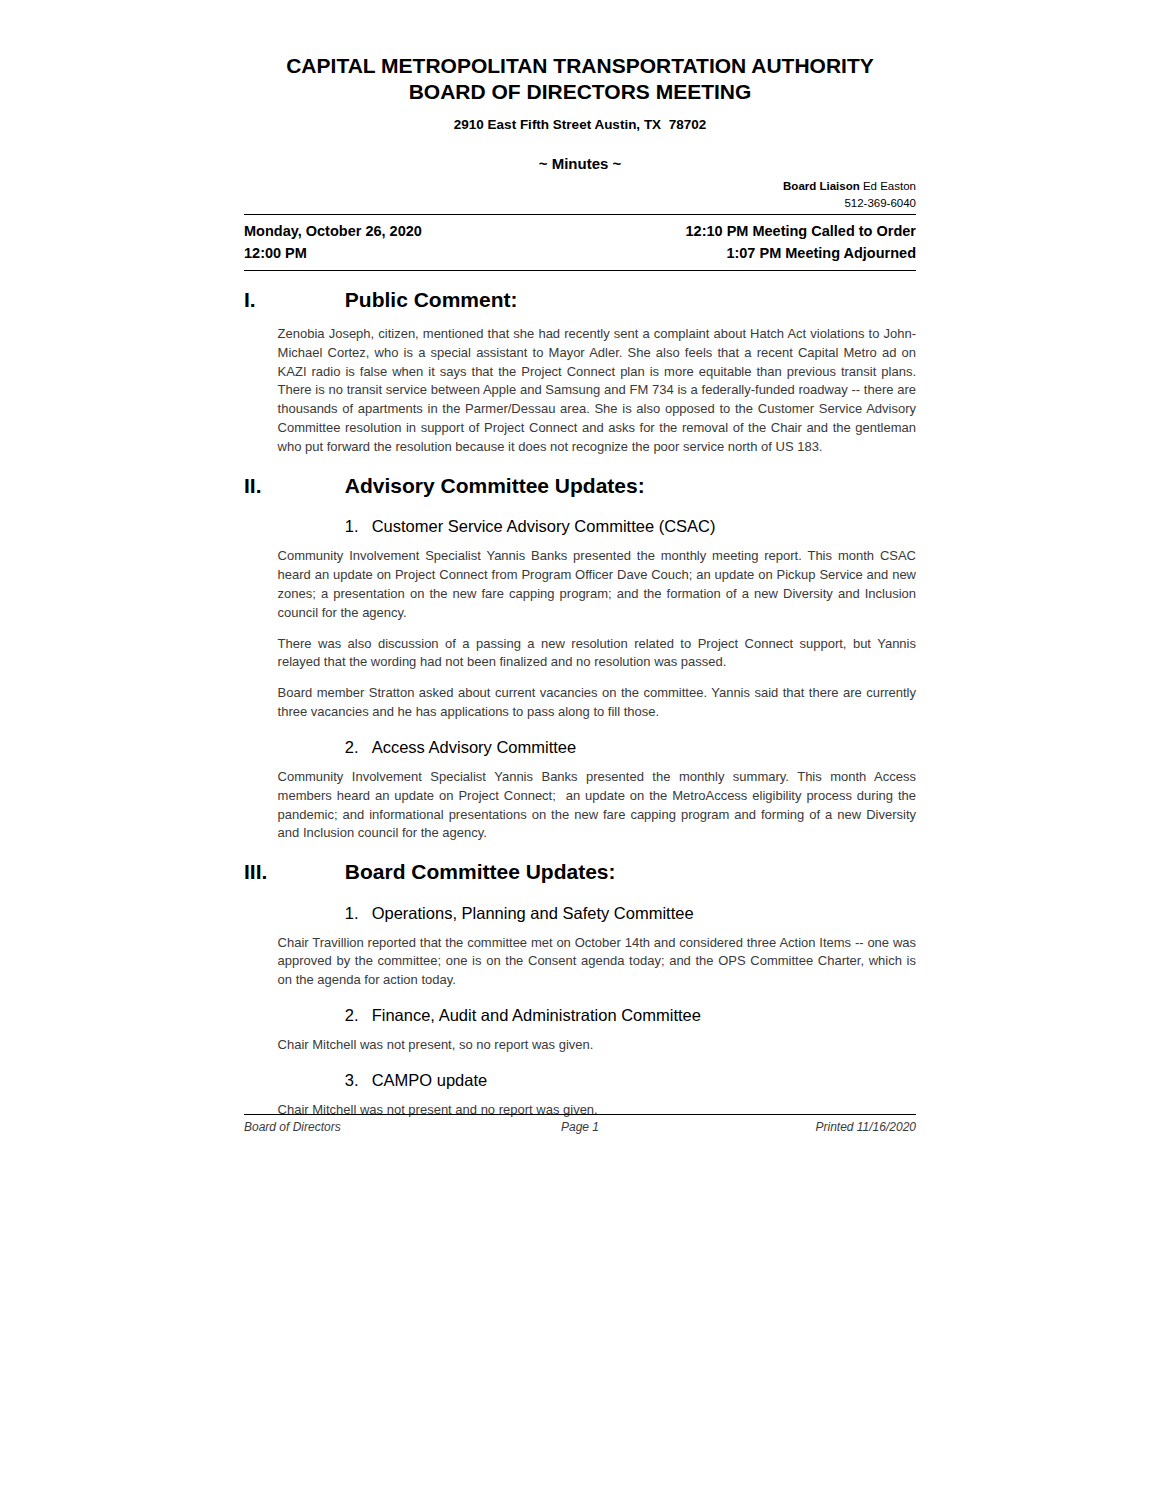CAPITAL METROPOLITAN TRANSPORTATION AUTHORITY
BOARD OF DIRECTORS MEETING
2910 East Fifth Street Austin, TX 78702
~ Minutes ~
Board Liaison Ed Easton
512-369-6040
| Monday, October 26, 2020 | 12:10 PM Meeting Called to Order |
| 12:00 PM | 1:07 PM Meeting Adjourned |
I. Public Comment:
Zenobia Joseph, citizen, mentioned that she had recently sent a complaint about Hatch Act violations to John-Michael Cortez, who is a special assistant to Mayor Adler. She also feels that a recent Capital Metro ad on KAZI radio is false when it says that the Project Connect plan is more equitable than previous transit plans. There is no transit service between Apple and Samsung and FM 734 is a federally-funded roadway -- there are thousands of apartments in the Parmer/Dessau area. She is also opposed to the Customer Service Advisory Committee resolution in support of Project Connect and asks for the removal of the Chair and the gentleman who put forward the resolution because it does not recognize the poor service north of US 183.
II. Advisory Committee Updates:
1. Customer Service Advisory Committee (CSAC)
Community Involvement Specialist Yannis Banks presented the monthly meeting report. This month CSAC heard an update on Project Connect from Program Officer Dave Couch; an update on Pickup Service and new zones; a presentation on the new fare capping program; and the formation of a new Diversity and Inclusion council for the agency.
There was also discussion of a passing a new resolution related to Project Connect support, but Yannis relayed that the wording had not been finalized and no resolution was passed.
Board member Stratton asked about current vacancies on the committee. Yannis said that there are currently three vacancies and he has applications to pass along to fill those.
2. Access Advisory Committee
Community Involvement Specialist Yannis Banks presented the monthly summary. This month Access members heard an update on Project Connect; an update on the MetroAccess eligibility process during the pandemic; and informational presentations on the new fare capping program and forming of a new Diversity and Inclusion council for the agency.
III. Board Committee Updates:
1. Operations, Planning and Safety Committee
Chair Travillion reported that the committee met on October 14th and considered three Action Items -- one was approved by the committee; one is on the Consent agenda today; and the OPS Committee Charter, which is on the agenda for action today.
2. Finance, Audit and Administration Committee
Chair Mitchell was not present, so no report was given.
3. CAMPO update
Chair Mitchell was not present and no report was given.
Board of Directors
Page 1
Printed 11/16/2020